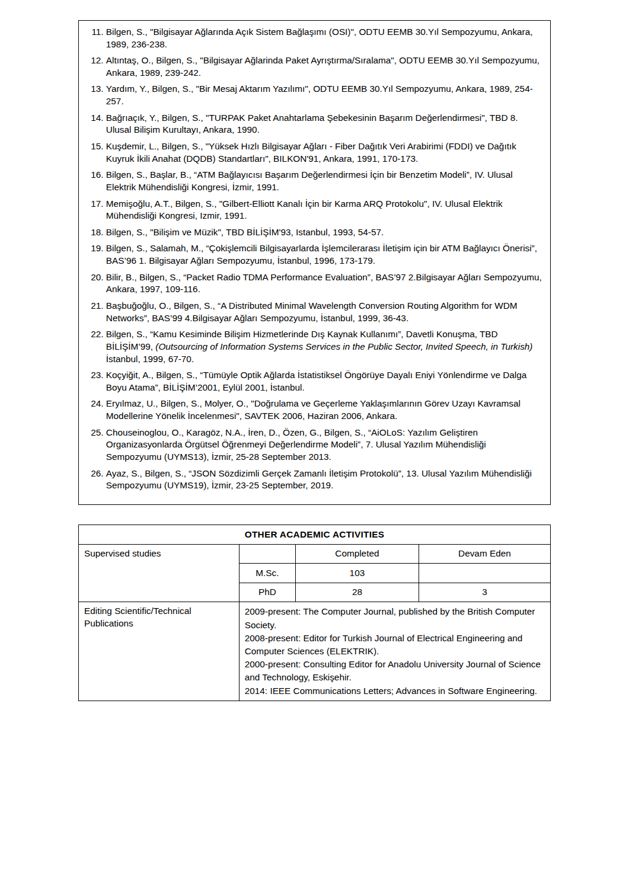Bilgen, S., "Bilgisayar Ağlarında Açık Sistem Bağlaşımı (OSI)", ODTU EEMB 30.Yıl Sempozyumu, Ankara, 1989, 236-238.
Altıntaş, O., Bilgen, S., "Bilgisayar Ağlarinda Paket Ayrıştırma/Sıralama", ODTU EEMB 30.Yıl Sempozyumu, Ankara, 1989, 239-242.
Yardım, Y., Bilgen, S., "Bir Mesaj Aktarım Yazılımı", ODTU EEMB 30.Yıl Sempozyumu, Ankara, 1989, 254-257.
Bağrıaçık, Y., Bilgen, S., "TURPAK Paket Anahtarlama Şebekesinin Başarım Değerlendirmesi", TBD 8. Ulusal Bilişim Kurultayı, Ankara, 1990.
Kuşdemir, L., Bilgen, S., "Yüksek Hızlı Bilgisayar Ağları - Fiber Dağıtık Veri Arabirimi (FDDI) ve Dağıtık Kuyruk İkili Anahat (DQDB) Standartları", BILKON'91, Ankara, 1991, 170-173.
Bilgen, S., Başlar, B., “ATM Bağlayıcısı Başarım Değerlendirmesi İçin bir Benzetim Modeli”, IV. Ulusal Elektrik Mühendisliği Kongresi, İzmir, 1991.
Memişoğlu, A.T., Bilgen, S., "Gilbert-Elliott Kanalı İçin bir Karma ARQ Protokolu", IV. Ulusal Elektrik Mühendisliği Kongresi, Izmir, 1991.
Bilgen, S., "Bilişim ve Müzik", TBD BİLİŞİM'93, Istanbul, 1993, 54-57.
Bilgen, S., Salamah, M., “Çokişlemcili Bilgisayarlarda İşlemcilerarası İletişim için bir ATM Bağlayıcı Önerisi”, BAS’96 1. Bilgisayar Ağları Sempozyumu, İstanbul, 1996, 173-179.
Bilir, B., Bilgen, S., “Packet Radio TDMA Performance Evaluation”, BAS’97 2.Bilgisayar Ağları Sempozyumu, Ankara, 1997, 109-116.
Başbuğoğlu, O., Bilgen, S., “A Distributed Minimal Wavelength Conversion Routing Algorithm for WDM Networks”, BAS’99 4.Bilgisayar Ağları Sempozyumu, İstanbul, 1999, 36-43.
Bilgen, S., “Kamu Kesiminde Bilişim Hizmetlerinde Dış Kaynak Kullanımı”, Davetli Konuşma, TBD BİLİŞİM’99, (Outsourcing of Information Systems Services in the Public Sector, Invited Speech, in Turkish) İstanbul, 1999, 67-70.
Koçyiğit, A., Bilgen, S., “Tümüyle Optik Ağlarda İstatistiksel Öngörüye Dayalı Eniyi Yönlendirme ve Dalga Boyu Atama”, BİLİŞİM’2001, Eylül 2001, İstanbul.
Eryılmaz, U., Bilgen, S., Molyer, O., "Doğrulama ve Geçerleme Yaklaşımlarının Görev Uzayı Kavramsal Modellerine Yönelik İncelenmesi", SAVTEK 2006, Haziran 2006, Ankara.
Chouseinoglou, O., Karagöz, N.A., İren, D., Özen, G., Bilgen, S., “AiOLoS: Yazılım Geliştiren Organizasyonlarda Örgütsel Öğrenmeyi Değerlendirme Modeli”, 7. Ulusal Yazılım Mühendisliği Sempozyumu (UYMS13), İzmir, 25-28 September 2013.
Ayaz, S., Bilgen, S., “JSON Sözdizimli Gerçek Zamanlı İletişim Protokolü”, 13. Ulusal Yazılım Mühendisliği Sempozyumu (UYMS19), İzmir, 23-25 September, 2019.
| OTHER ACADEMIC ACTIVITIES |
| --- |
| Supervised studies | | Completed | Devam Eden |
| M.Sc. | 103 | |
| PhD | 28 | 3 |
| Editing Scientific/Technical Publications | 2009-present: The Computer Journal, published by the British Computer Society. 2008-present: Editor for Turkish Journal of Electrical Engineering and Computer Sciences (ELEKTRIK). 2000-present: Consulting Editor for Anadolu University Journal of Science and Technology, Eskişehir. 2014: IEEE Communications Letters; Advances in Software Engineering. |